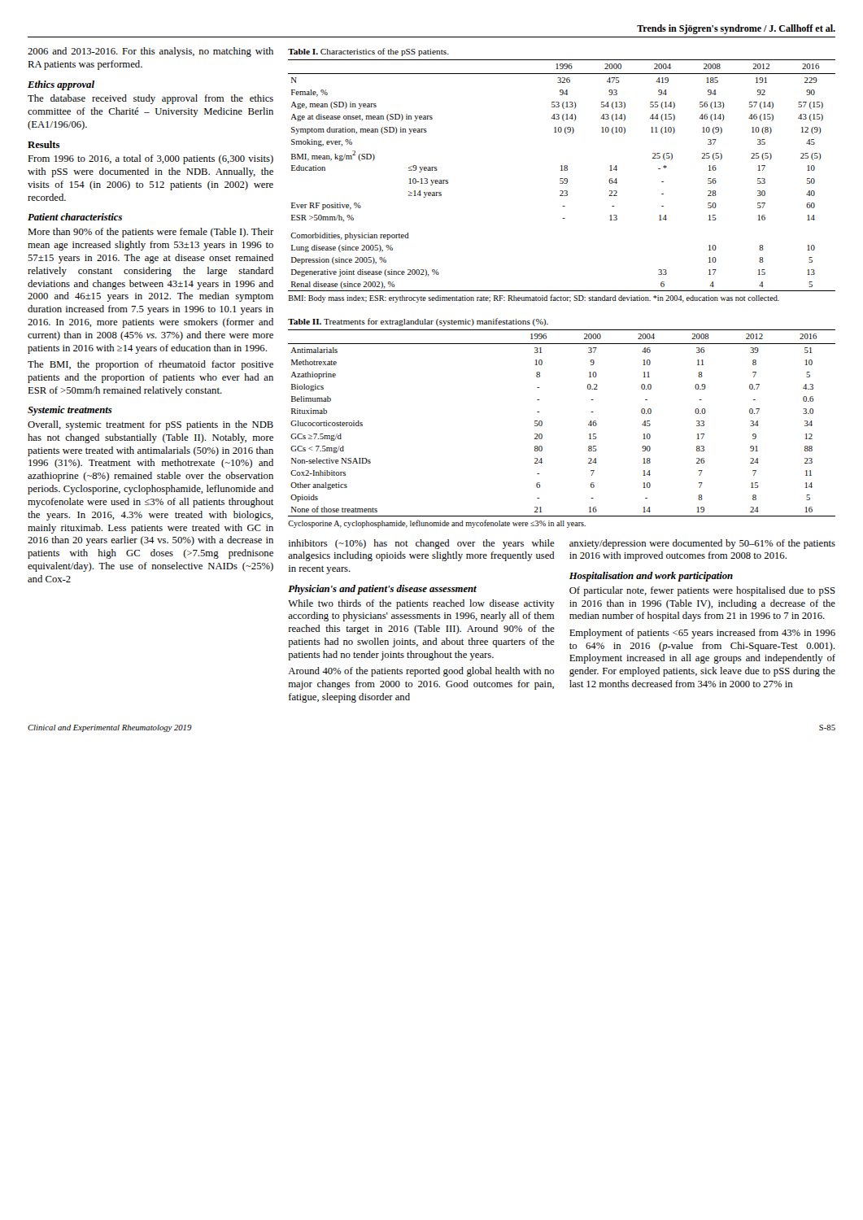Trends in Sjögren's syndrome / J. Callhoff et al.
2006 and 2013-2016. For this analysis, no matching with RA patients was performed.
Ethics approval
The database received study approval from the ethics committee of the Charité – University Medicine Berlin (EA1/196/06).
Results
From 1996 to 2016, a total of 3,000 patients (6,300 visits) with pSS were documented in the NDB. Annually, the visits of 154 (in 2006) to 512 patients (in 2002) were recorded.
Patient characteristics
More than 90% of the patients were female (Table I). Their mean age increased slightly from 53±13 years in 1996 to 57±15 years in 2016. The age at disease onset remained relatively constant considering the large standard deviations and changes between 43±14 years in 1996 and 2000 and 46±15 years in 2012. The median symptom duration increased from 7.5 years in 1996 to 10.1 years in 2016. In 2016, more patients were smokers (former and current) than in 2008 (45% vs. 37%) and there were more patients in 2016 with ≥14 years of education than in 1996.
The BMI, the proportion of rheumatoid factor positive patients and the proportion of patients who ever had an ESR of >50mm/h remained relatively constant.
Systemic treatments
Overall, systemic treatment for pSS patients in the NDB has not changed substantially (Table II). Notably, more patients were treated with antimalarials (50%) in 2016 than 1996 (31%). Treatment with methotrexate (~10%) and azathioprine (~8%) remained stable over the observation periods. Cyclosporine, cyclophosphamide, leflunomide and mycofenolate were used in ≤3% of all patients throughout the years. In 2016, 4.3% were treated with biologics, mainly rituximab. Less patients were treated with GC in 2016 than 20 years earlier (34 vs. 50%) with a decrease in patients with high GC doses (>7.5mg prednisone equivalent/day). The use of nonselective NAIDs (~25%) and Cox-2
Table I. Characteristics of the pSS patients.
| | 1996 | 2000 | 2004 | 2008 | 2012 | 2016 |
| --- | --- | --- | --- | --- | --- | --- |
| N | 326 | 475 | 419 | 185 | 191 | 229 |
| Female, % | 94 | 93 | 94 | 94 | 92 | 90 |
| Age, mean (SD) in years | 53 (13) | 54 (13) | 55 (14) | 56 (13) | 57 (14) | 57 (15) |
| Age at disease onset, mean (SD) in years | 43 (14) | 43 (14) | 44 (15) | 46 (14) | 46 (15) | 43 (15) |
| Symptom duration, mean (SD) in years | 10 (9) | 10 (10) | 11 (10) | 10 (9) | 10 (8) | 12 (9) |
| Smoking, ever, % | | | | 37 | 35 | 45 |
| BMI, mean, kg/m 2 (SD) | | | 25 (5) | 25 (5) | 25 (5) | 25 (5) |
| Education | ≤9 years | 18 | 14 | - * | 16 | 17 | 10 |
| | 10-13 years | 59 | 64 | - | 56 | 53 | 50 |
| | ≥14 years | 23 | 22 | - | 28 | 30 | 40 |
| Ever RF positive, % | - | - | - | 50 | 57 | 60 |
| ESR >50mm/h, % | - | 13 | 14 | 15 | 16 | 14 |
| Comorbidities, physician reported | | | | | | |
| Lung disease (since 2005), % | | | | 10 | 8 | 10 |
| Depression (since 2005), % | | | | 10 | 8 | 5 |
| Degenerative joint disease (since 2002), % | | | 33 | 17 | 15 | 13 |
| Renal disease (since 2002), % | | | 6 | 4 | 4 | 5 |
BMI: Body mass index; ESR: erythrocyte sedimentation rate; RF: Rheumatoid factor; SD: standard deviation. *in 2004, education was not collected.
Table II. Treatments for extraglandular (systemic) manifestations (%).
| | 1996 | 2000 | 2004 | 2008 | 2012 | 2016 |
| --- | --- | --- | --- | --- | --- | --- |
| Antimalarials | 31 | 37 | 46 | 36 | 39 | 51 |
| Methotrexate | 10 | 9 | 10 | 11 | 8 | 10 |
| Azathioprine | 8 | 10 | 11 | 8 | 7 | 5 |
| Biologics | - | 0.2 | 0.0 | 0.9 | 0.7 | 4.3 |
| Belimumab | - | - | - | - | - | 0.6 |
| Rituximab | - | - | 0.0 | 0.0 | 0.7 | 3.0 |
| Glucocorticosteroids | 50 | 46 | 45 | 33 | 34 | 34 |
| GCs ≥7.5mg/d | 20 | 15 | 10 | 17 | 9 | 12 |
| GCs < 7.5mg/d | 80 | 85 | 90 | 83 | 91 | 88 |
| Non-selective NSAIDs | 24 | 24 | 18 | 26 | 24 | 23 |
| Cox2-Inhibitors | - | 7 | 14 | 7 | 7 | 11 |
| Other analgetics | 6 | 6 | 10 | 7 | 15 | 14 |
| Opioids | - | - | - | 8 | 8 | 5 |
| None of those treatments | 21 | 16 | 14 | 19 | 24 | 16 |
Cyclosporine A, cyclophosphamide, leflunomide and mycofenolate were ≤3% in all years.
inhibitors (~10%) has not changed over the years while analgesics including opioids were slightly more frequently used in recent years.
Physician's and patient's disease assessment
While two thirds of the patients reached low disease activity according to physicians' assessments in 1996, nearly all of them reached this target in 2016 (Table III). Around 90% of the patients had no swollen joints, and about three quarters of the patients had no tender joints throughout the years.
Around 40% of the patients reported good global health with no major changes from 2000 to 2016. Good outcomes for pain, fatigue, sleeping disorder and
anxiety/depression were documented by 50–61% of the patients in 2016 with improved outcomes from 2008 to 2016.
Hospitalisation and work participation
Of particular note, fewer patients were hospitalised due to pSS in 2016 than in 1996 (Table IV), including a decrease of the median number of hospital days from 21 in 1996 to 7 in 2016.
Employment of patients <65 years increased from 43% in 1996 to 64% in 2016 (p-value from Chi-Square-Test 0.001). Employment increased in all age groups and independently of gender. For employed patients, sick leave due to pSS during the last 12 months decreased from 34% in 2000 to 27% in
Clinical and Experimental Rheumatology 2019
S-85